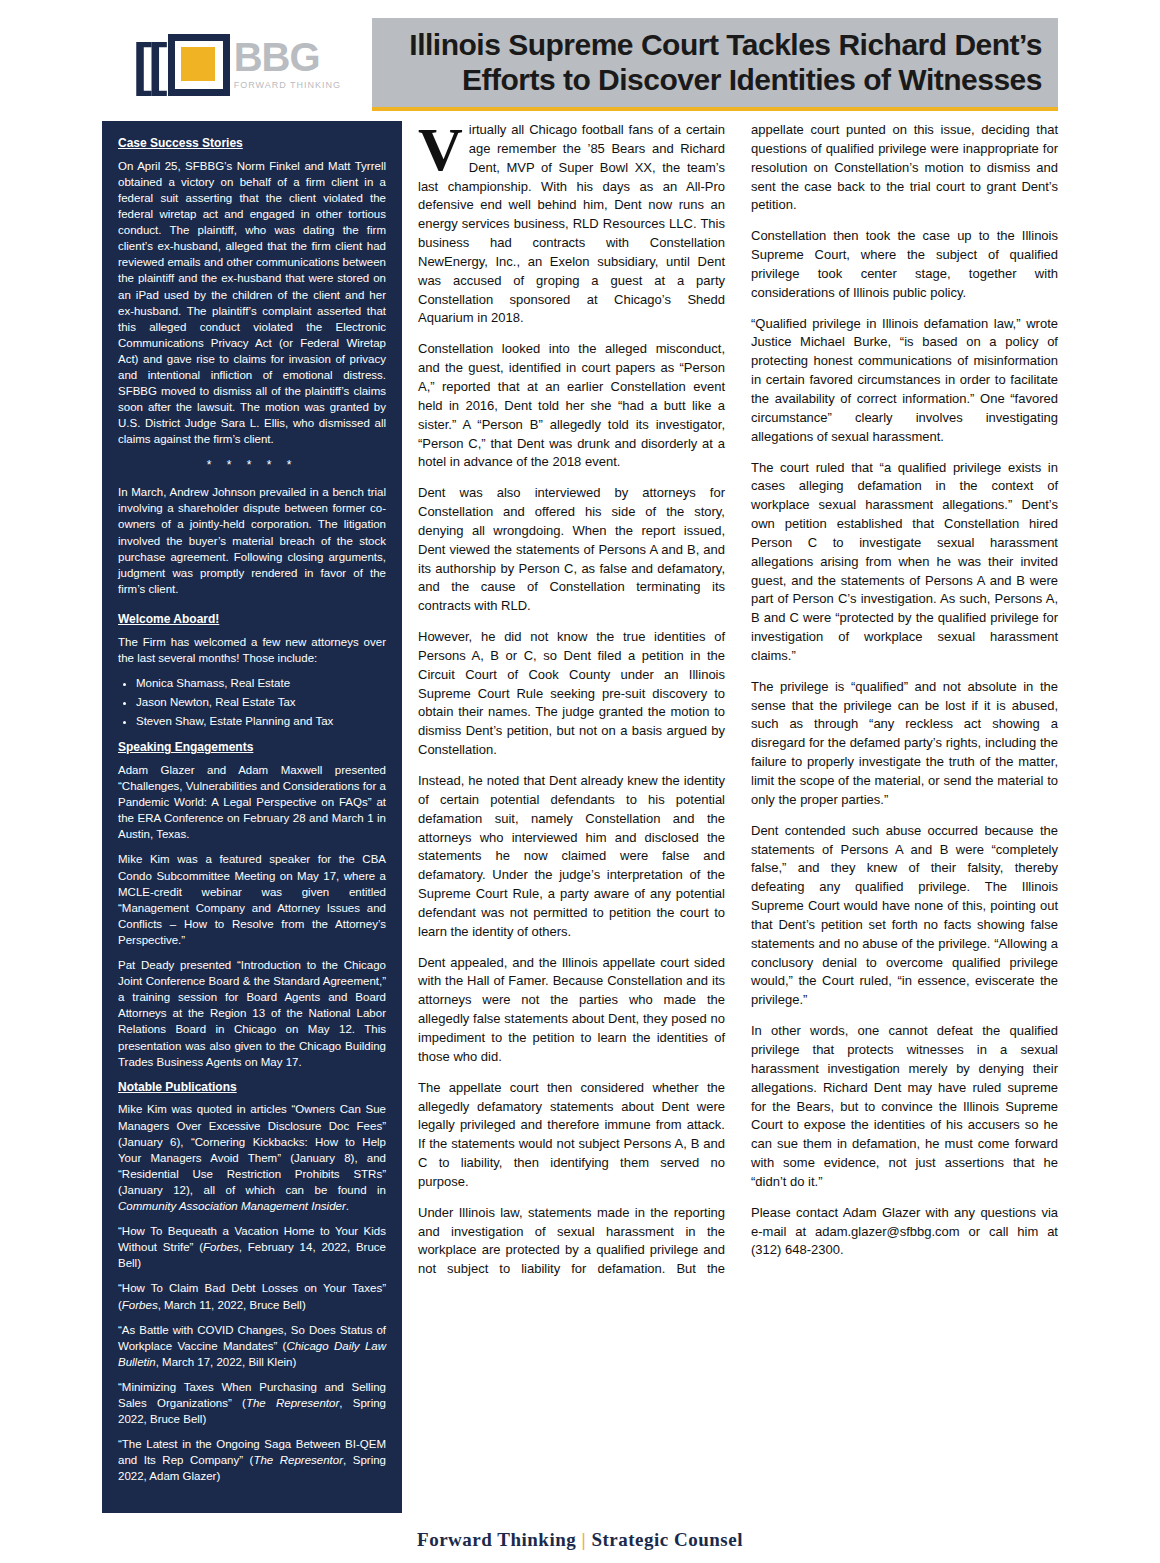[[
BBG
FORWARD THINKING
Illinois Supreme Court Tackles Richard Dent’s
Efforts to Discover Identities of Witnesses
Case Success Stories
On April 25, SFBBG’s Norm Finkel and Matt Tyrrell obtained a victory on behalf of a firm client in a federal suit asserting that the client violated the federal wiretap act and engaged in other tortious conduct. The plaintiff, who was dating the firm client’s ex-husband, alleged that the firm client had reviewed emails and other communications between the plaintiff and the ex-husband that were stored on an iPad used by the children of the client and her ex-husband. The plaintiff’s complaint asserted that this alleged conduct violated the Electronic Communications Privacy Act (or Federal Wiretap Act) and gave rise to claims for invasion of privacy and intentional infliction of emotional distress. SFBBG moved to dismiss all of the plaintiff’s claims soon after the lawsuit. The motion was granted by U.S. District Judge Sara L. Ellis, who dismissed all claims against the firm’s client.
* * * * *
In March, Andrew Johnson prevailed in a bench trial involving a shareholder dispute between former co-owners of a jointly-held corporation. The litigation involved the buyer’s material breach of the stock purchase agreement. Following closing arguments, judgment was promptly rendered in favor of the firm’s client.
Welcome Aboard!
The Firm has welcomed a few new attorneys over the last several months! Those include:
Monica Shamass, Real Estate
Jason Newton, Real Estate Tax
Steven Shaw, Estate Planning and Tax
Speaking Engagements
Adam Glazer and Adam Maxwell presented “Challenges, Vulnerabilities and Considerations for a Pandemic World: A Legal Perspective on FAQs” at the ERA Conference on February 28 and March 1 in Austin, Texas.
Mike Kim was a featured speaker for the CBA Condo Subcommittee Meeting on May 17, where a MCLE-credit webinar was given entitled “Management Company and Attorney Issues and Conflicts – How to Resolve from the Attorney’s Perspective.”
Pat Deady presented “Introduction to the Chicago Joint Conference Board & the Standard Agreement,” a training session for Board Agents and Board Attorneys at the Region 13 of the National Labor Relations Board in Chicago on May 12. This presentation was also given to the Chicago Building Trades Business Agents on May 17.
Notable Publications
Mike Kim was quoted in articles “Owners Can Sue Managers Over Excessive Disclosure Doc Fees” (January 6), “Cornering Kickbacks: How to Help Your Managers Avoid Them” (January 8), and “Residential Use Restriction Prohibits STRs” (January 12), all of which can be found in Community Association Management Insider.
“How To Bequeath a Vacation Home to Your Kids Without Strife” (Forbes, February 14, 2022, Bruce Bell)
“How To Claim Bad Debt Losses on Your Taxes” (Forbes, March 11, 2022, Bruce Bell)
“As Battle with COVID Changes, So Does Status of Workplace Vaccine Mandates” (Chicago Daily Law Bulletin, March 17, 2022, Bill Klein)
“Minimizing Taxes When Purchasing and Selling Sales Organizations” (The Representor, Spring 2022, Bruce Bell)
“The Latest in the Ongoing Saga Between BI-QEM and Its Rep Company” (The Representor, Spring 2022, Adam Glazer)
Virtually all Chicago football fans of a certain age remember the ’85 Bears and Richard Dent, MVP of Super Bowl XX, the team’s last championship. With his days as an All-Pro defensive end well behind him, Dent now runs an energy services business, RLD Resources LLC. This business had contracts with Constellation NewEnergy, Inc., an Exelon subsidiary, until Dent was accused of groping a guest at a party Constellation sponsored at Chicago’s Shedd Aquarium in 2018.
Constellation looked into the alleged misconduct, and the guest, identified in court papers as “Person A,” reported that at an earlier Constellation event held in 2016, Dent told her she “had a butt like a sister.” A “Person B” allegedly told its investigator, “Person C,” that Dent was drunk and disorderly at a hotel in advance of the 2018 event.
Dent was also interviewed by attorneys for Constellation and offered his side of the story, denying all wrongdoing. When the report issued, Dent viewed the statements of Persons A and B, and its authorship by Person C, as false and defamatory, and the cause of Constellation terminating its contracts with RLD.
However, he did not know the true identities of Persons A, B or C, so Dent filed a petition in the Circuit Court of Cook County under an Illinois Supreme Court Rule seeking pre-suit discovery to obtain their names. The judge granted the motion to dismiss Dent’s petition, but not on a basis argued by Constellation.
Instead, he noted that Dent already knew the identity of certain potential defendants to his potential defamation suit, namely Constellation and the attorneys who interviewed him and disclosed the statements he now claimed were false and defamatory. Under the judge’s interpretation of the Supreme Court Rule, a party aware of any potential defendant was not permitted to petition the court to learn the identity of others.
Dent appealed, and the Illinois appellate court sided with the Hall of Famer. Because Constellation and its attorneys were not the parties who made the allegedly false statements about Dent, they posed no impediment to the petition to learn the identities of those who did.
The appellate court then considered whether the allegedly defamatory statements about Dent were legally privileged and therefore immune from attack. If the statements would not subject Persons A, B and C to liability, then identifying them served no purpose.
Under Illinois law, statements made in the reporting and investigation of sexual harassment in the workplace are protected by a qualified privilege and not subject to liability for defamation. But the appellate court punted on this issue, deciding that questions of qualified privilege were inappropriate for resolution on Constellation’s motion to dismiss and sent the case back to the trial court to grant Dent’s petition.
Constellation then took the case up to the Illinois Supreme Court, where the subject of qualified privilege took center stage, together with considerations of Illinois public policy.
“Qualified privilege in Illinois defamation law,” wrote Justice Michael Burke, “is based on a policy of protecting honest communications of misinformation in certain favored circumstances in order to facilitate the availability of correct information.” One “favored circumstance” clearly involves investigating allegations of sexual harassment.
The court ruled that “a qualified privilege exists in cases alleging defamation in the context of workplace sexual harassment allegations.” Dent’s own petition established that Constellation hired Person C to investigate sexual harassment allegations arising from when he was their invited guest, and the statements of Persons A and B were part of Person C’s investigation. As such, Persons A, B and C were “protected by the qualified privilege for investigation of workplace sexual harassment claims.”
The privilege is “qualified” and not absolute in the sense that the privilege can be lost if it is abused, such as through “any reckless act showing a disregard for the defamed party’s rights, including the failure to properly investigate the truth of the matter, limit the scope of the material, or send the material to only the proper parties.”
Dent contended such abuse occurred because the statements of Persons A and B were “completely false,” and they knew of their falsity, thereby defeating any qualified privilege. The Illinois Supreme Court would have none of this, pointing out that Dent’s petition set forth no facts showing false statements and no abuse of the privilege. “Allowing a conclusory denial to overcome qualified privilege would,” the Court ruled, “in essence, eviscerate the privilege.”
In other words, one cannot defeat the qualified privilege that protects witnesses in a sexual harassment investigation merely by denying their allegations. Richard Dent may have ruled supreme for the Bears, but to convince the Illinois Supreme Court to expose the identities of his accusers so he can sue them in defamation, he must come forward with some evidence, not just assertions that he “didn’t do it.”
Please contact Adam Glazer with any questions via e-mail at adam.glazer@sfbbg.com or call him at (312) 648-2300.
Forward Thinking | Strategic Counsel